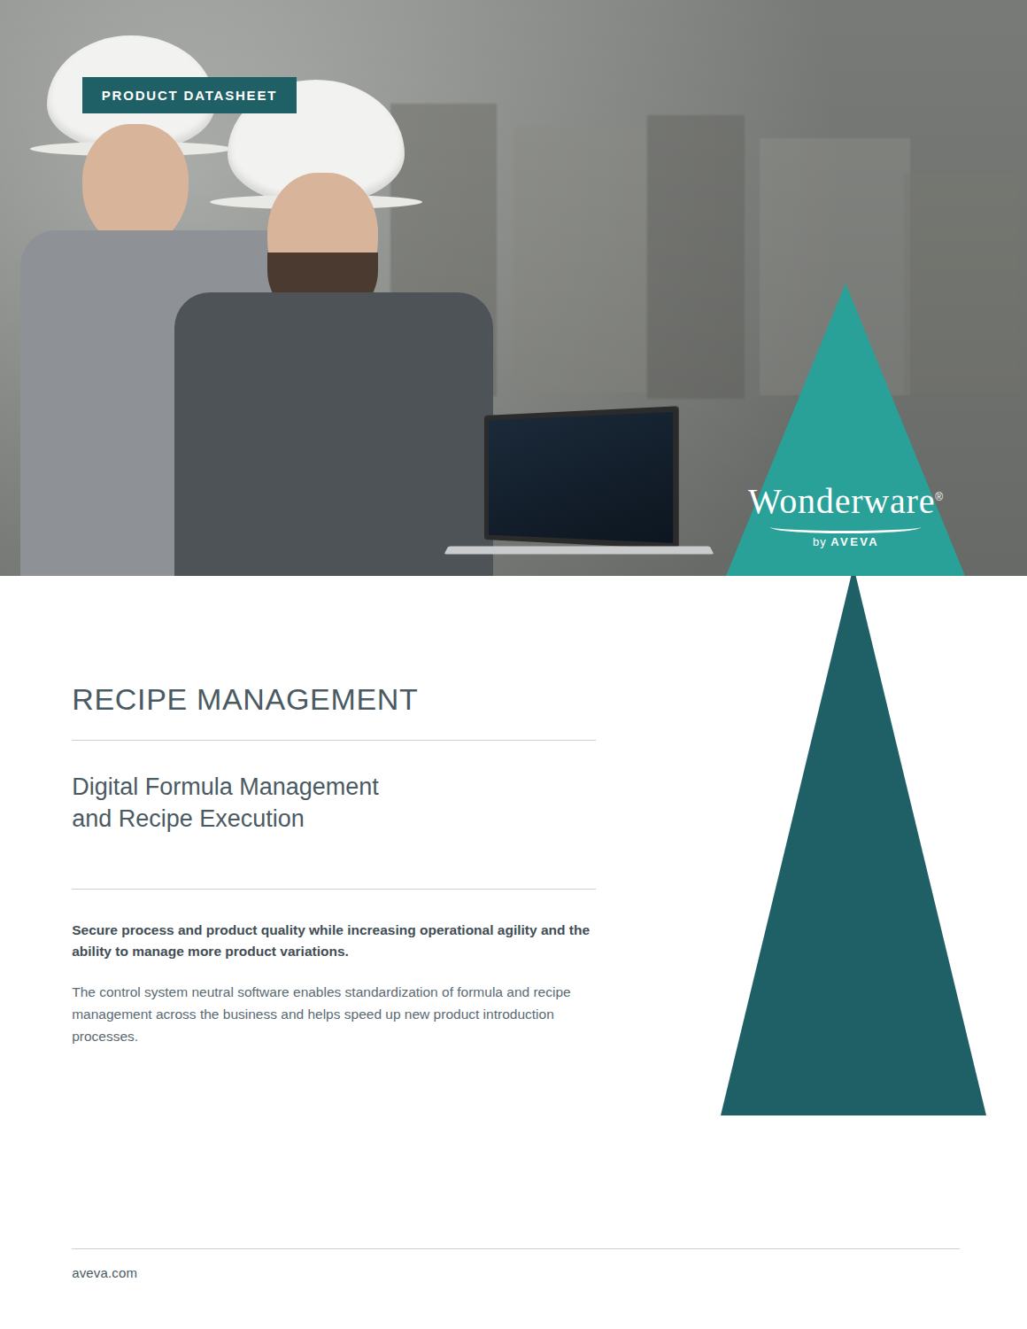Product Datasheet
Wonderware® by AVEVA
Recipe Management
Digital Formula Management
and Recipe Execution
Secure process and product quality while increasing operational agility and the ability to manage more product variations.
The control system neutral software enables standardization of formula and recipe management across the business and helps speed up new product introduction processes.
aveva.com